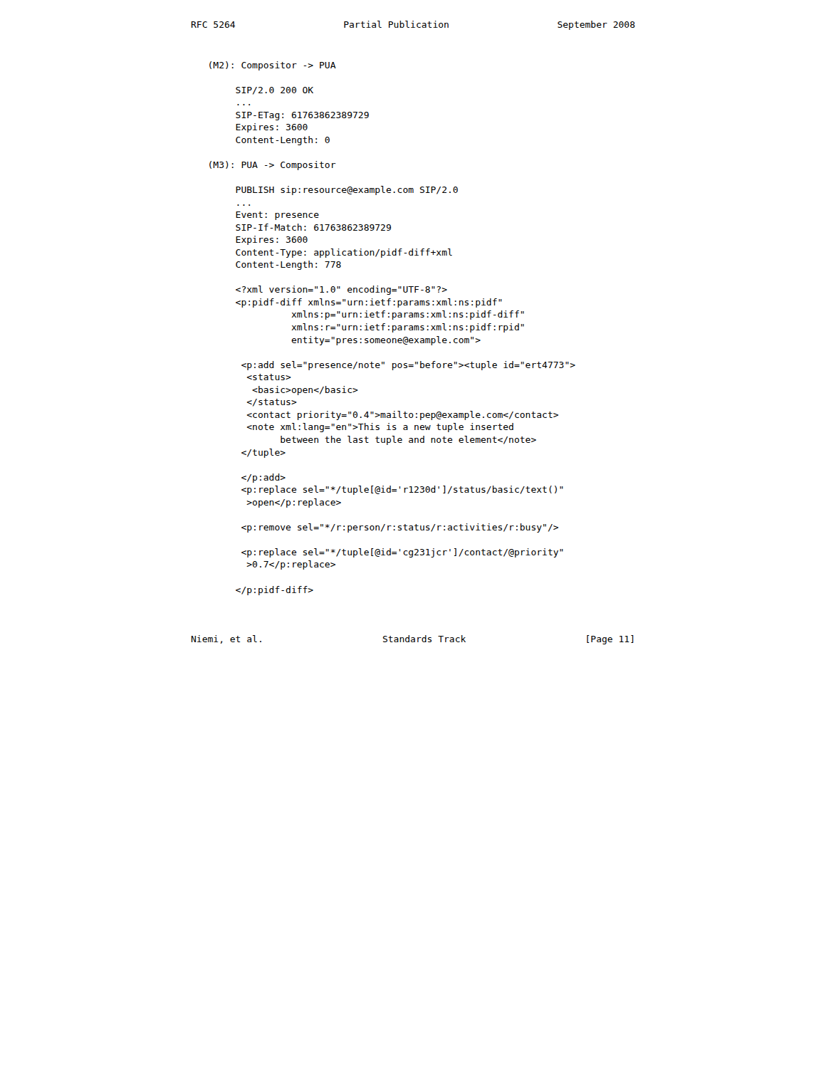RFC 5264 Partial Publication September 2008
   (M2): Compositor -> PUA

        SIP/2.0 200 OK
        ...
        SIP-ETag: 61763862389729
        Expires: 3600
        Content-Length: 0

   (M3): PUA -> Compositor

        PUBLISH sip:resource@example.com SIP/2.0
        ...
        Event: presence
        SIP-If-Match: 61763862389729
        Expires: 3600
        Content-Type: application/pidf-diff+xml
        Content-Length: 778

        <?xml version="1.0" encoding="UTF-8"?>
        <p:pidf-diff xmlns="urn:ietf:params:xml:ns:pidf"
                  xmlns:p="urn:ietf:params:xml:ns:pidf-diff"
                  xmlns:r="urn:ietf:params:xml:ns:pidf:rpid"
                  entity="pres:someone@example.com">

         <p:add sel="presence/note" pos="before"><tuple id="ert4773">
          <status>
           <basic>open</basic>
          </status>
          <contact priority="0.4">mailto:pep@example.com</contact>
          <note xml:lang="en">This is a new tuple inserted
                between the last tuple and note element</note>
         </tuple>

         </p:add>
         <p:replace sel="*/tuple[@id='r1230d']/status/basic/text()"
          >open</p:replace>

         <p:remove sel="*/r:person/r:status/r:activities/r:busy"/>

         <p:replace sel="*/tuple[@id='cg231jcr']/contact/@priority"
          >0.7</p:replace>

        </p:pidf-diff>
Niemi, et al. Standards Track [Page 11]